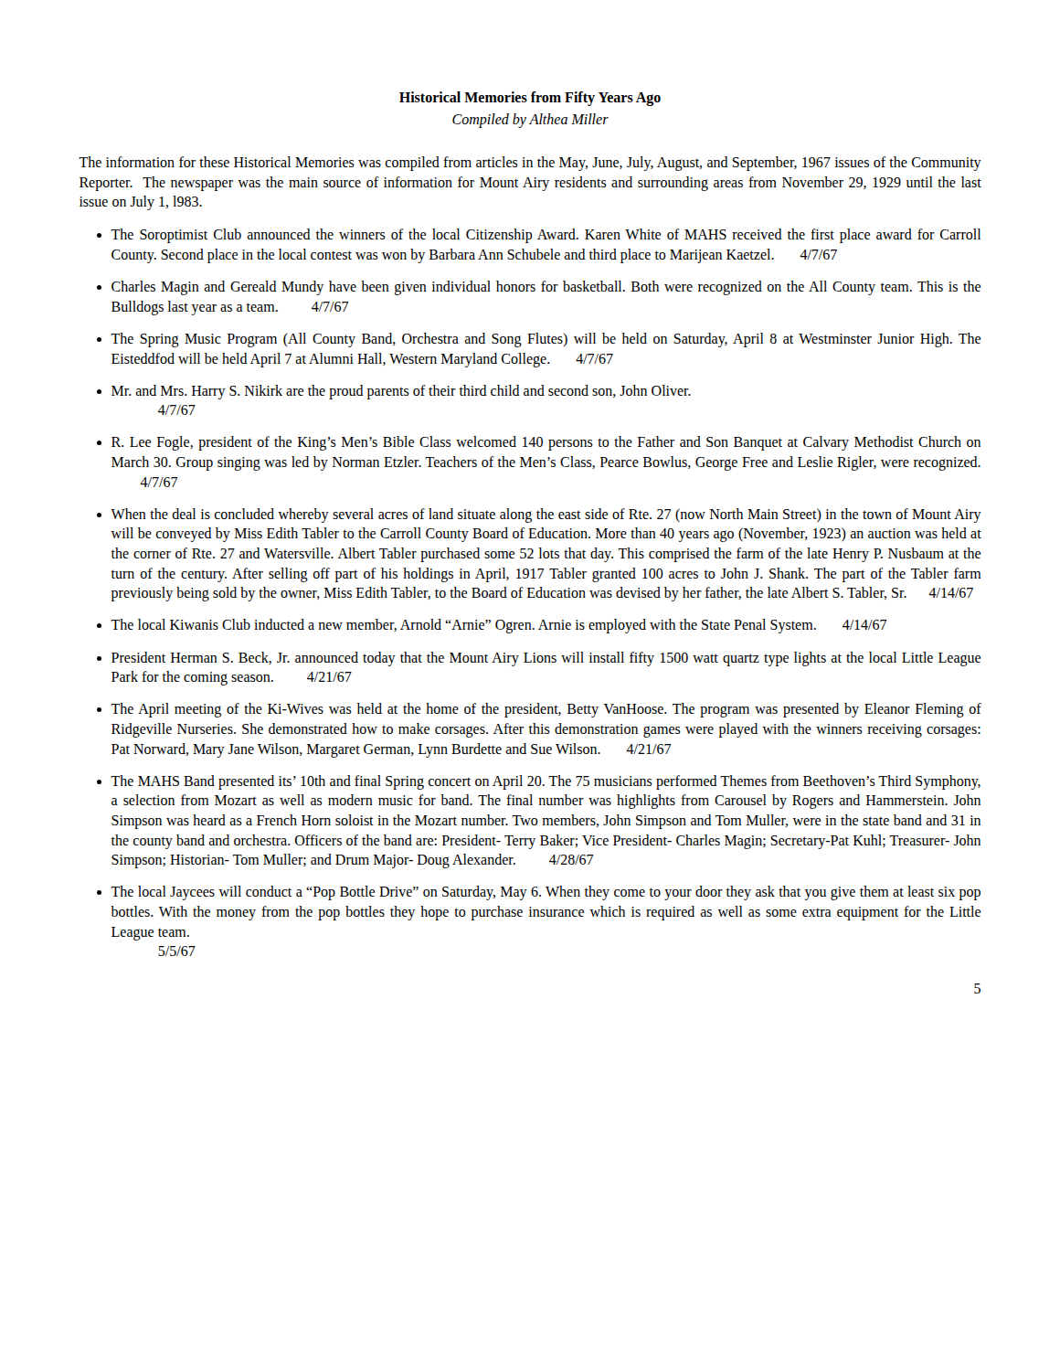Historical Memories from Fifty Years Ago
Compiled by Althea Miller
The information for these Historical Memories was compiled from articles in the May, June, July, August, and September, 1967 issues of the Community Reporter. The newspaper was the main source of information for Mount Airy residents and surrounding areas from November 29, 1929 until the last issue on July 1, l983.
The Soroptimist Club announced the winners of the local Citizenship Award. Karen White of MAHS received the first place award for Carroll County. Second place in the local contest was won by Barbara Ann Schubele and third place to Marijean Kaetzel. 4/7/67
Charles Magin and Gereald Mundy have been given individual honors for basketball. Both were recognized on the All County team. This is the Bulldogs last year as a team. 4/7/67
The Spring Music Program (All County Band, Orchestra and Song Flutes) will be held on Saturday, April 8 at Westminster Junior High. The Eisteddfod will be held April 7 at Alumni Hall, Western Maryland College. 4/7/67
Mr. and Mrs. Harry S. Nikirk are the proud parents of their third child and second son, John Oliver. 4/7/67
R. Lee Fogle, president of the King’s Men’s Bible Class welcomed 140 persons to the Father and Son Banquet at Calvary Methodist Church on March 30. Group singing was led by Norman Etzler. Teachers of the Men’s Class, Pearce Bowlus, George Free and Leslie Rigler, were recognized. 4/7/67
When the deal is concluded whereby several acres of land situate along the east side of Rte. 27 (now North Main Street) in the town of Mount Airy will be conveyed by Miss Edith Tabler to the Carroll County Board of Education. More than 40 years ago (November, 1923) an auction was held at the corner of Rte. 27 and Watersville. Albert Tabler purchased some 52 lots that day. This comprised the farm of the late Henry P. Nusbaum at the turn of the century. After selling off part of his holdings in April, 1917 Tabler granted 100 acres to John J. Shank. The part of the Tabler farm previously being sold by the owner, Miss Edith Tabler, to the Board of Education was devised by her father, the late Albert S. Tabler, Sr. 4/14/67
The local Kiwanis Club inducted a new member, Arnold “Arnie” Ogren. Arnie is employed with the State Penal System. 4/14/67
President Herman S. Beck, Jr. announced today that the Mount Airy Lions will install fifty 1500 watt quartz type lights at the local Little League Park for the coming season. 4/21/67
The April meeting of the Ki-Wives was held at the home of the president, Betty VanHoose. The program was presented by Eleanor Fleming of Ridgeville Nurseries. She demonstrated how to make corsages. After this demonstration games were played with the winners receiving corsages: Pat Norward, Mary Jane Wilson, Margaret German, Lynn Burdette and Sue Wilson. 4/21/67
The MAHS Band presented its’ 10th and final Spring concert on April 20. The 75 musicians performed Themes from Beethoven’s Third Symphony, a selection from Mozart as well as modern music for band. The final number was highlights from Carousel by Rogers and Hammerstein. John Simpson was heard as a French Horn soloist in the Mozart number. Two members, John Simpson and Tom Muller, were in the state band and 31 in the county band and orchestra. Officers of the band are: President- Terry Baker; Vice President- Charles Magin; Secretary-Pat Kuhl; Treasurer- John Simpson; Historian- Tom Muller; and Drum Major- Doug Alexander. 4/28/67
The local Jaycees will conduct a “Pop Bottle Drive” on Saturday, May 6. When they come to your door they ask that you give them at least six pop bottles. With the money from the pop bottles they hope to purchase insurance which is required as well as some extra equipment for the Little League team. 5/5/67
5